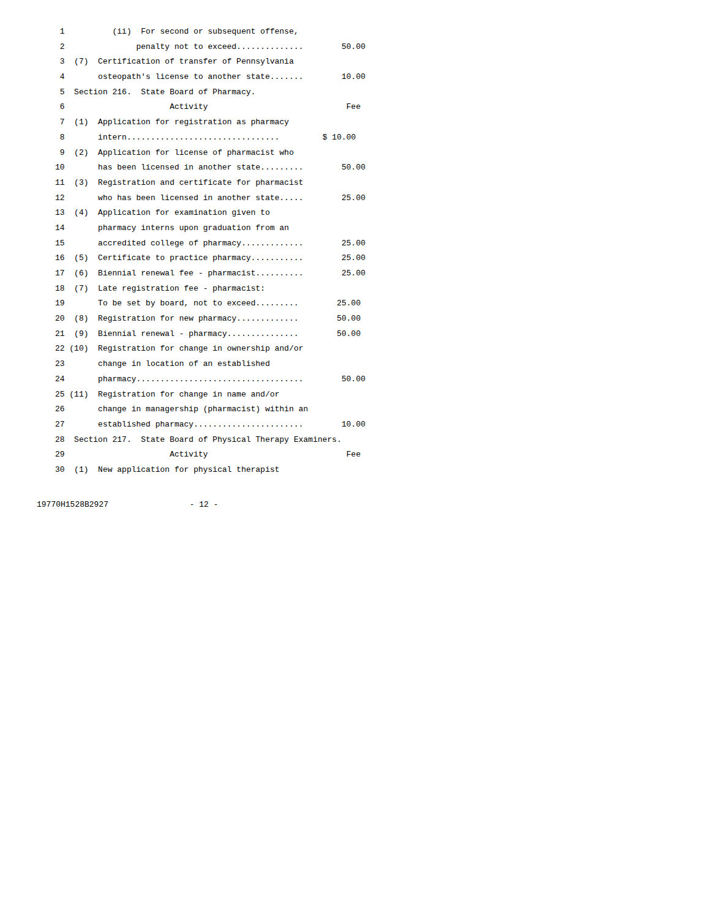| 1 | (ii) For second or subsequent offense, |
| 2 | penalty not to exceed.............. 50.00 |
| 3 | (7) Certification of transfer of Pennsylvania |
| 4 | osteopath's license to another state....... 10.00 |
| 5 | Section 216. State Board of Pharmacy. |
| 6 | Activity Fee |
| 7 | (1) Application for registration as pharmacy |
| 8 | intern................................ $ 10.00 |
| 9 | (2) Application for license of pharmacist who |
| 10 | has been licensed in another state......... 50.00 |
| 11 | (3) Registration and certificate for pharmacist |
| 12 | who has been licensed in another state..... 25.00 |
| 13 | (4) Application for examination given to |
| 14 | pharmacy interns upon graduation from an |
| 15 | accredited college of pharmacy............. 25.00 |
| 16 | (5) Certificate to practice pharmacy........... 25.00 |
| 17 | (6) Biennial renewal fee - pharmacist.......... 25.00 |
| 18 | (7) Late registration fee - pharmacist: |
| 19 | To be set by board, not to exceed......... 25.00 |
| 20 | (8) Registration for new pharmacy............. 50.00 |
| 21 | (9) Biennial renewal - pharmacy............... 50.00 |
| 22 | (10) Registration for change in ownership and/or |
| 23 | change in location of an established |
| 24 | pharmacy................................... 50.00 |
| 25 | (11) Registration for change in name and/or |
| 26 | change in managership (pharmacist) within an |
| 27 | established pharmacy....................... 10.00 |
| 28 | Section 217. State Board of Physical Therapy Examiners. |
| 29 | Activity Fee |
| 30 | (1) New application for physical therapist |
19770H1528B2927 - 12 -